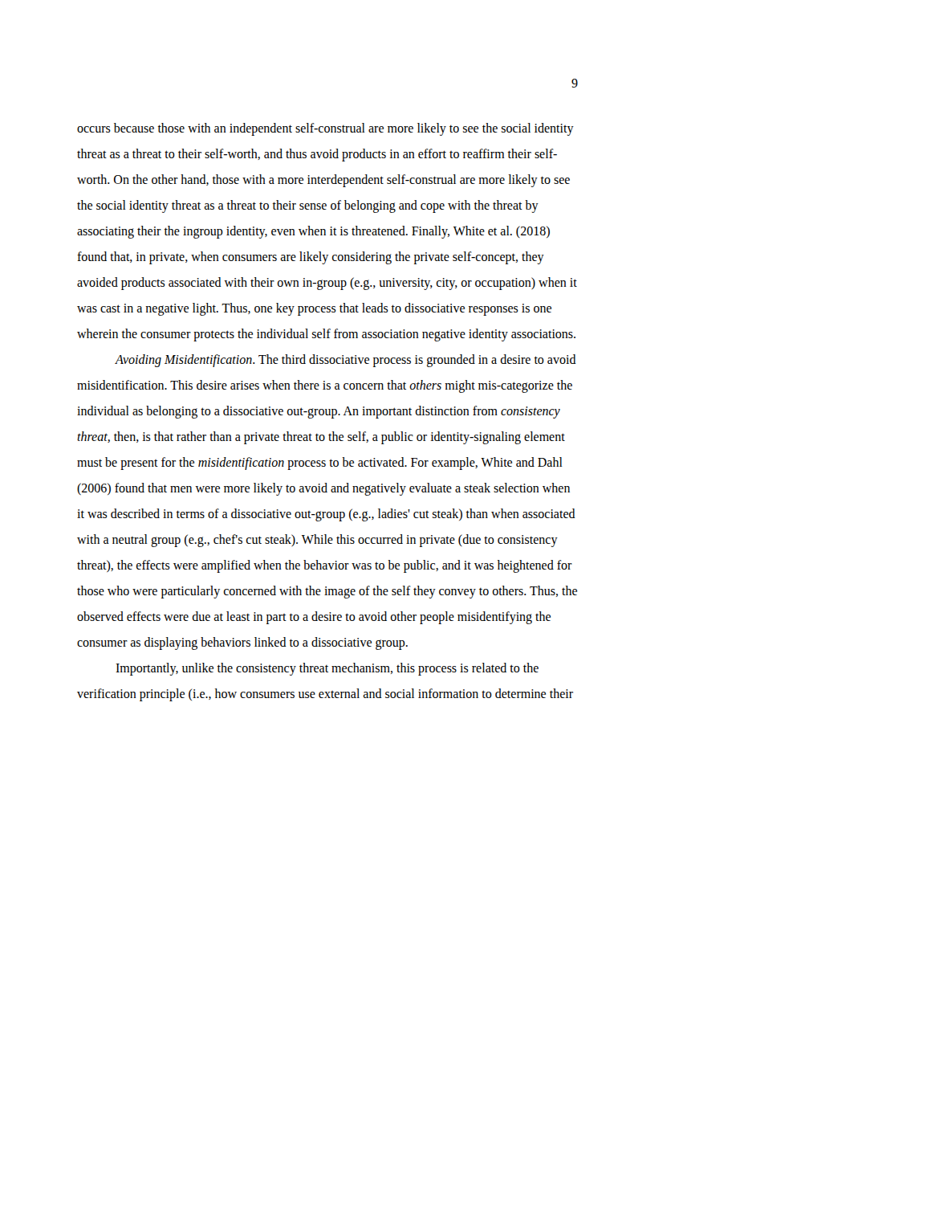9
occurs because those with an independent self-construal are more likely to see the social identity threat as a threat to their self-worth, and thus avoid products in an effort to reaffirm their self-worth. On the other hand, those with a more interdependent self-construal are more likely to see the social identity threat as a threat to their sense of belonging and cope with the threat by associating their the ingroup identity, even when it is threatened. Finally, White et al. (2018) found that, in private, when consumers are likely considering the private self-concept, they avoided products associated with their own in-group (e.g., university, city, or occupation) when it was cast in a negative light. Thus, one key process that leads to dissociative responses is one wherein the consumer protects the individual self from association negative identity associations.
Avoiding Misidentification. The third dissociative process is grounded in a desire to avoid misidentification. This desire arises when there is a concern that others might mis-categorize the individual as belonging to a dissociative out-group. An important distinction from consistency threat, then, is that rather than a private threat to the self, a public or identity-signaling element must be present for the misidentification process to be activated. For example, White and Dahl (2006) found that men were more likely to avoid and negatively evaluate a steak selection when it was described in terms of a dissociative out-group (e.g., ladies' cut steak) than when associated with a neutral group (e.g., chef's cut steak). While this occurred in private (due to consistency threat), the effects were amplified when the behavior was to be public, and it was heightened for those who were particularly concerned with the image of the self they convey to others. Thus, the observed effects were due at least in part to a desire to avoid other people misidentifying the consumer as displaying behaviors linked to a dissociative group.
Importantly, unlike the consistency threat mechanism, this process is related to the verification principle (i.e., how consumers use external and social information to determine their